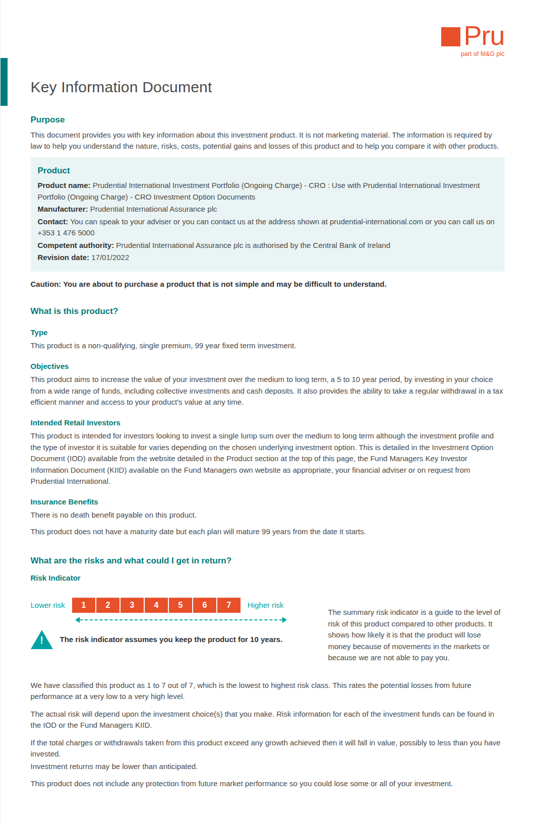Pru
part of M&G plc
Key Information Document
Purpose
This document provides you with key information about this investment product. It is not marketing material. The information is required by law to help you understand the nature, risks, costs, potential gains and losses of this product and to help you compare it with other products.
Product
Product name: Prudential International Investment Portfolio (Ongoing Charge) - CRO : Use with Prudential International Investment Portfolio (Ongoing Charge) - CRO Investment Option Documents
Manufacturer: Prudential International Assurance plc
Contact: You can speak to your adviser or you can contact us at the address shown at prudential-international.com or you can call us on +353 1 476 5000
Competent authority: Prudential International Assurance plc is authorised by the Central Bank of Ireland
Revision date: 17/01/2022
Caution: You are about to purchase a product that is not simple and may be difficult to understand.
What is this product?
Type
This product is a non-qualifying, single premium, 99 year fixed term investment.
Objectives
This product aims to increase the value of your investment over the medium to long term, a 5 to 10 year period, by investing in your choice from a wide range of funds, including collective investments and cash deposits. It also provides the ability to take a regular withdrawal in a tax efficient manner and access to your product's value at any time.
Intended Retail Investors
This product is intended for investors looking to invest a single lump sum over the medium to long term although the investment profile and the type of investor it is suitable for varies depending on the chosen underlying investment option. This is detailed in the Investment Option Document (IOD) available from the website detailed in the Product section at the top of this page, the Fund Managers Key Investor Information Document (KIID) available on the Fund Managers own website as appropriate, your financial adviser or on request from Prudential International.
Insurance Benefits
There is no death benefit payable on this product.
This product does not have a maturity date but each plan will mature 99 years from the date it starts.
What are the risks and what could I get in return?
Risk Indicator
Lower risk
1
2
3
4
5
6
7
Higher risk
!
The risk indicator assumes you keep the product for 10 years.
The summary risk indicator is a guide to the level of risk of this product compared to other products. It shows how likely it is that the product will lose money because of movements in the markets or because we are not able to pay you.
We have classified this product as 1 to 7 out of 7, which is the lowest to highest risk class. This rates the potential losses from future performance at a very low to a very high level.
The actual risk will depend upon the investment choice(s) that you make. Risk information for each of the investment funds can be found in the IOD or the Fund Managers KIID.
If the total charges or withdrawals taken from this product exceed any growth achieved then it will fall in value, possibly to less than you have invested.
Investment returns may be lower than anticipated.
This product does not include any protection from future market performance so you could lose some or all of your investment.